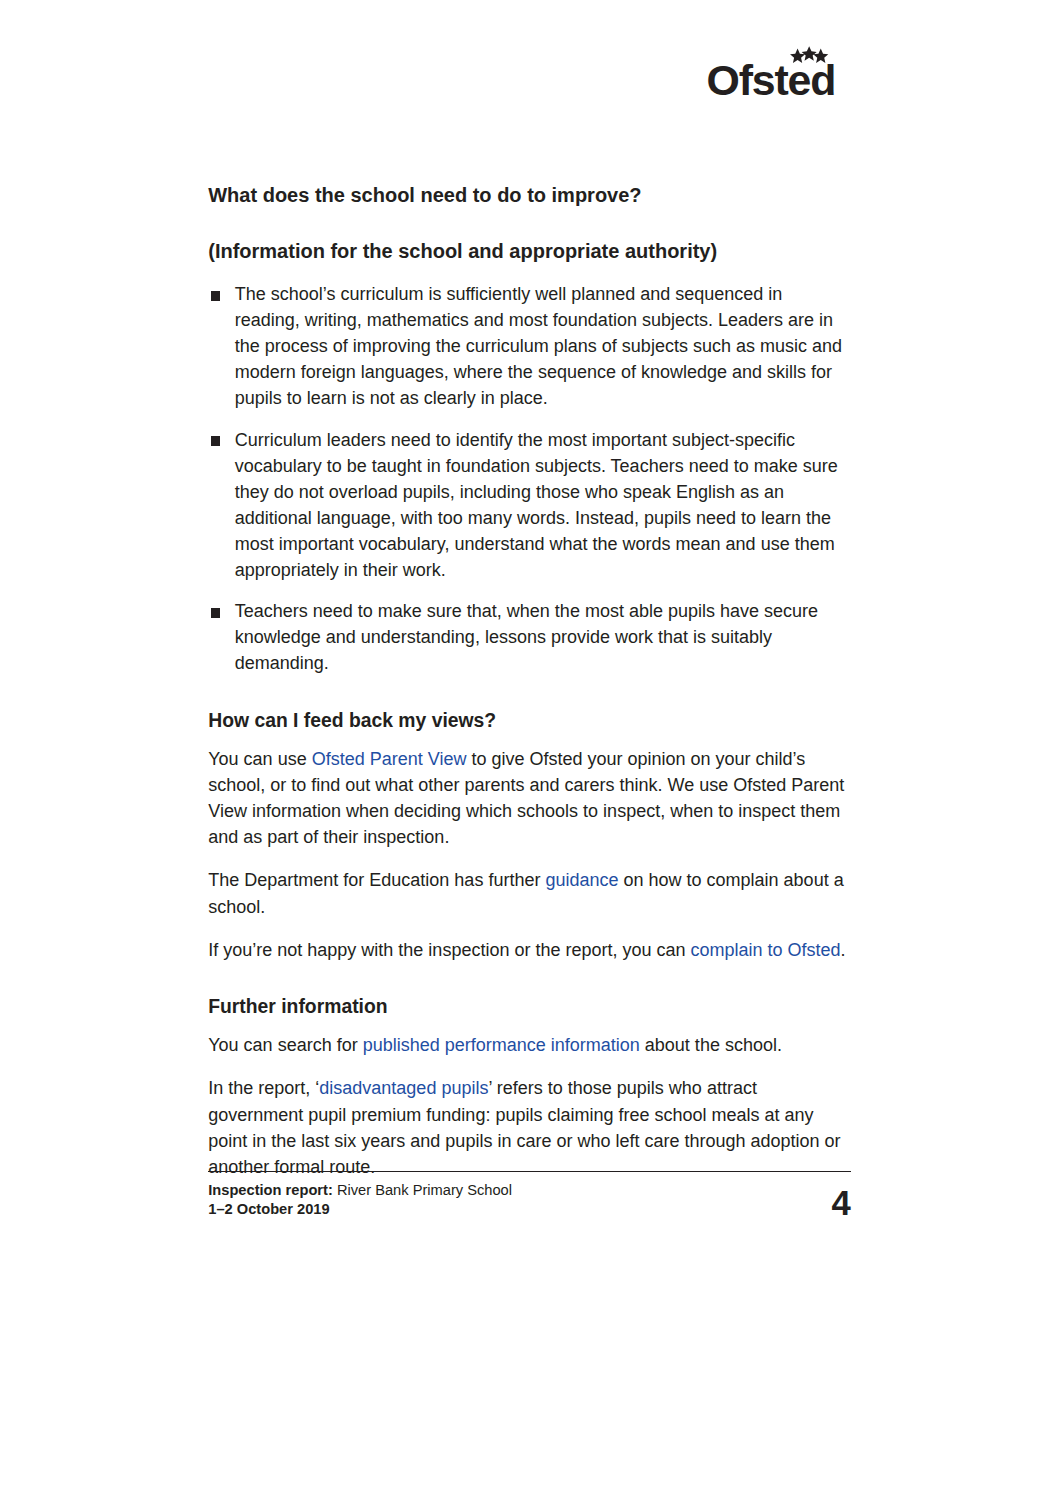Ofsted
What does the school need to do to improve?
(Information for the school and appropriate authority)
The school’s curriculum is sufficiently well planned and sequenced in reading, writing, mathematics and most foundation subjects. Leaders are in the process of improving the curriculum plans of subjects such as music and modern foreign languages, where the sequence of knowledge and skills for pupils to learn is not as clearly in place.
Curriculum leaders need to identify the most important subject-specific vocabulary to be taught in foundation subjects. Teachers need to make sure they do not overload pupils, including those who speak English as an additional language, with too many words. Instead, pupils need to learn the most important vocabulary, understand what the words mean and use them appropriately in their work.
Teachers need to make sure that, when the most able pupils have secure knowledge and understanding, lessons provide work that is suitably demanding.
How can I feed back my views?
You can use Ofsted Parent View to give Ofsted your opinion on your child’s school, or to find out what other parents and carers think. We use Ofsted Parent View information when deciding which schools to inspect, when to inspect them and as part of their inspection.
The Department for Education has further guidance on how to complain about a school.
If you’re not happy with the inspection or the report, you can complain to Ofsted.
Further information
You can search for published performance information about the school.
In the report, ‘disadvantaged pupils’ refers to those pupils who attract government pupil premium funding: pupils claiming free school meals at any point in the last six years and pupils in care or who left care through adoption or another formal route.
Inspection report: River Bank Primary School
1–2 October 2019
4